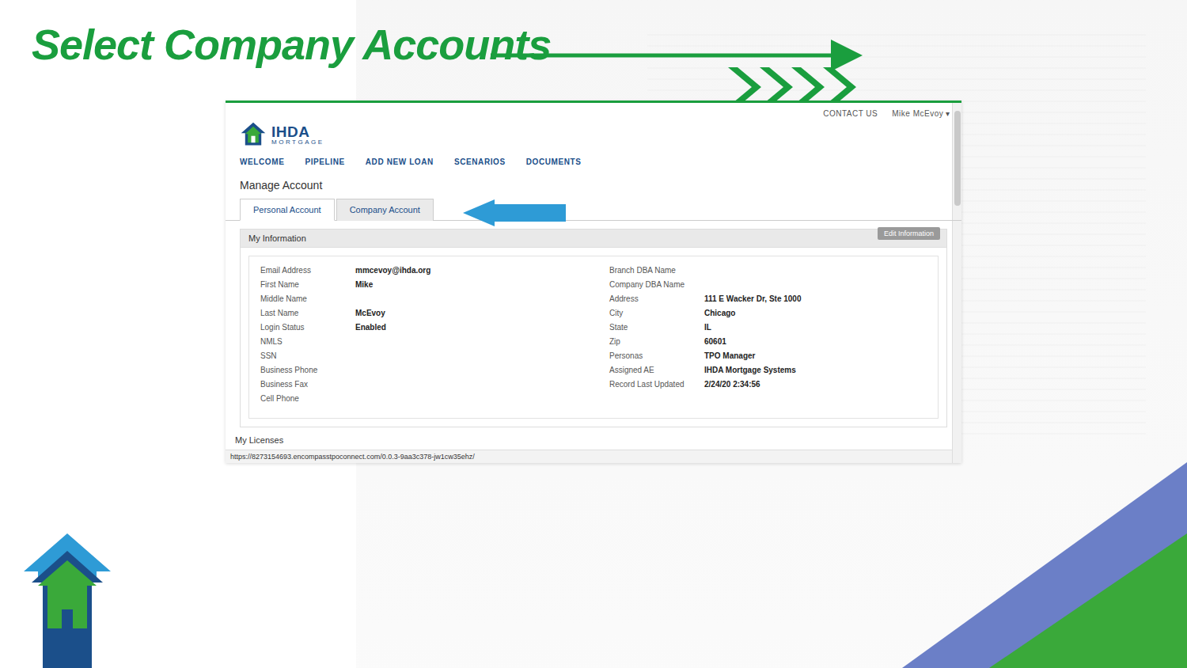Select Company Accounts
CONTACT US Mike McEvoy ▾
IHDA
MORTGAGE
WELCOME PIPELINE ADD NEW LOAN SCENARIOS DOCUMENTS
Manage Account
Personal Account
Company Account
My Information
Edit Information
Email Address mmcevoy@ihda.org
First Name Mike
Middle Name
Last Name McEvoy
Login Status Enabled
NMLS
SSN
Business Phone
Business Fax
Cell Phone
Branch DBA Name
Company DBA Name
Address 111 E Wacker Dr, Ste 1000
City Chicago
State IL
Zip 60601
Personas TPO Manager
Assigned AE IHDA Mortgage Systems
Record Last Updated 2/24/20 2:34:56
My Licenses
https://8273154693.encompasstpoconnect.com/0.0.3-9aa3c378-jw1cw35ehz/